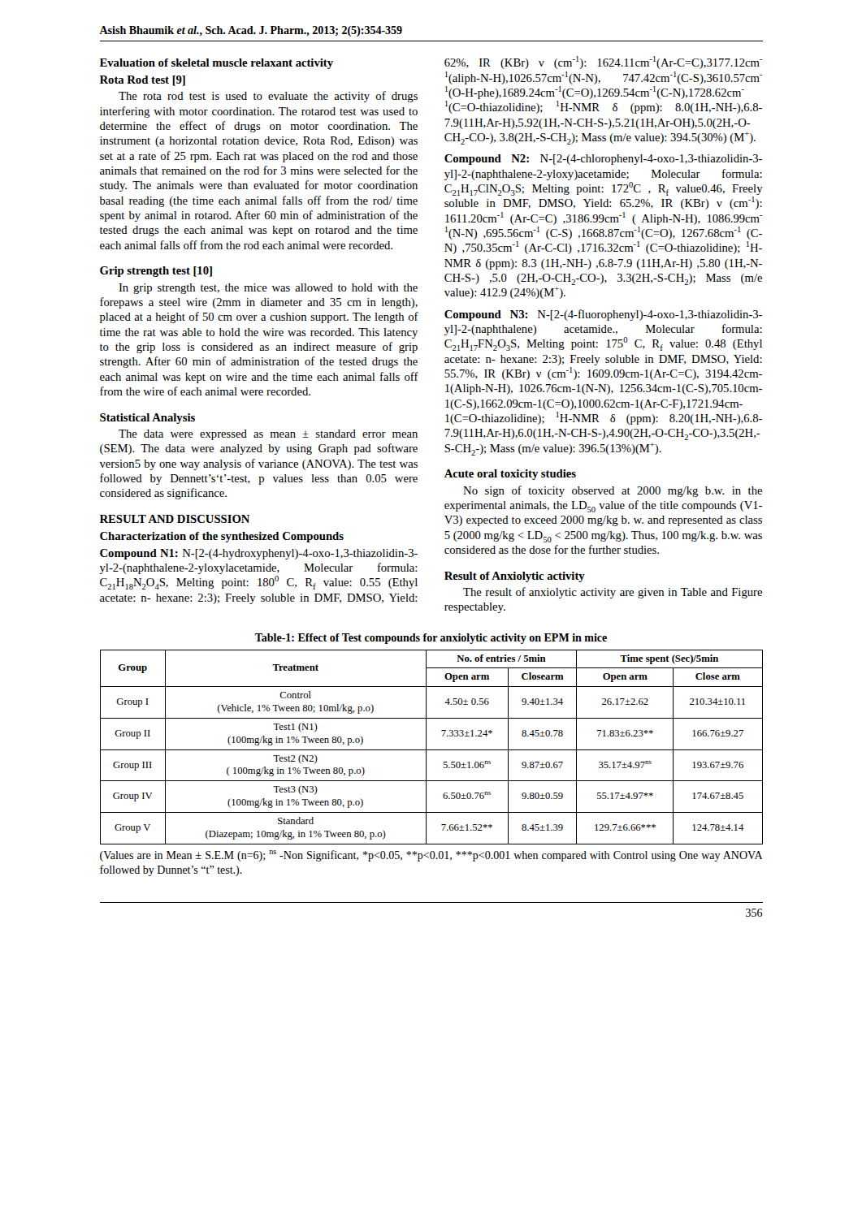Asish Bhaumik et al., Sch. Acad. J. Pharm., 2013; 2(5):354-359
Evaluation of skeletal muscle relaxant activity
Rota Rod test [9]
The rota rod test is used to evaluate the activity of drugs interfering with motor coordination. The rotarod test was used to determine the effect of drugs on motor coordination. The instrument (a horizontal rotation device, Rota Rod, Edison) was set at a rate of 25 rpm. Each rat was placed on the rod and those animals that remained on the rod for 3 mins were selected for the study. The animals were than evaluated for motor coordination basal reading (the time each animal falls off from the rod/ time spent by animal in rotarod. After 60 min of administration of the tested drugs the each animal was kept on rotarod and the time each animal falls off from the rod each animal were recorded.
Grip strength test [10]
In grip strength test, the mice was allowed to hold with the forepaws a steel wire (2mm in diameter and 35 cm in length), placed at a height of 50 cm over a cushion support. The length of time the rat was able to hold the wire was recorded. This latency to the grip loss is considered as an indirect measure of grip strength. After 60 min of administration of the tested drugs the each animal was kept on wire and the time each animal falls off from the wire of each animal were recorded.
Statistical Analysis
The data were expressed as mean ± standard error mean (SEM). The data were analyzed by using Graph pad software version5 by one way analysis of variance (ANOVA). The test was followed by Dennett’s‘t’-test, p values less than 0.05 were considered as significance.
RESULT AND DISCUSSION
Characterization of the synthesized Compounds
Compound N1: N-[2-(4-hydroxyphenyl)-4-oxo-1,3-thiazolidin-3-yl-2-(naphthalene-2-yloxylacetamide, Molecular formula: C21H18N2O4S, Melting point: 1800 C, Rf value: 0.55 (Ethyl acetate: n- hexane: 2:3); Freely soluble in DMF, DMSO, Yield: 62%, IR (KBr) ν (cm-1): 1624.11cm-1(Ar-C=C),3177.12cm-1(aliph-N-H),1026.57cm-1(N-N), 747.42cm-1(C-S),3610.57cm-1(O-H-phe),1689.24cm-1(C=O),1269.54cm-1(C-N),1728.62cm-1(C=O-thiazolidine); 1H-NMR δ (ppm): 8.0(1H,-NH-),6.8-7.9(11H,Ar-H),5.92(1H,-N-CH-S-),5.21(1H,Ar-OH),5.0(2H,-O-CH2-CO-), 3.8(2H,-S-CH2); Mass (m/e value): 394.5(30%) (M+).
Compound N2: N-[2-(4-chlorophenyl-4-oxo-1,3-thiazolidin-3-yl]-2-(naphthalene-2-yloxy)acetamide; Molecular formula: C21H17ClN2O3S; Melting point: 1720C , Rf value0.46, Freely soluble in DMF, DMSO, Yield: 65.2%, IR (KBr) ν (cm-1): 1611.20cm-1 (Ar-C=C) ,3186.99cm-1 ( Aliph-N-H), 1086.99cm-1(N-N) ,695.56cm-1 (C-S) ,1668.87cm-1(C=O), 1267.68cm-1 (C-N) ,750.35cm-1 (Ar-C-Cl) ,1716.32cm-1 (C=O-thiazolidine); 1H-NMR δ (ppm): 8.3 (1H,-NH-) ,6.8-7.9 (11H,Ar-H) ,5.80 (1H,-N-CH-S-) ,5.0 (2H,-O-CH2-CO-), 3.3(2H,-S-CH2); Mass (m/e value): 412.9 (24%)(M+).
Compound N3: N-[2-(4-fluorophenyl)-4-oxo-1,3-thiazolidin-3-yl]-2-(naphthalene) acetamide., Molecular formula: C21H17FN2O3S, Melting point: 1750 C, Rf value: 0.48 (Ethyl acetate: n- hexane: 2:3); Freely soluble in DMF, DMSO, Yield: 55.7%, IR (KBr) ν (cm-1): 1609.09cm-1(Ar-C=C), 3194.42cm-1(Aliph-N-H), 1026.76cm-1(N-N), 1256.34cm-1(C-S),705.10cm-1(C-S),1662.09cm-1(C=O),1000.62cm-1(Ar-C-F),1721.94cm-1(C=O-thiazolidine); 1H-NMR δ (ppm): 8.20(1H,-NH-),6.8-7.9(11H,Ar-H),6.0(1H,-N-CH-S-),4.90(2H,-O-CH2-CO-),3.5(2H,-S-CH2-); Mass (m/e value): 396.5(13%)(M+).
Acute oral toxicity studies
No sign of toxicity observed at 2000 mg/kg b.w. in the experimental animals, the LD50 value of the title compounds (V1-V3) expected to exceed 2000 mg/kg b. w. and represented as class 5 (2000 mg/kg < LD50 < 2500 mg/kg). Thus, 100 mg/k.g. b.w. was considered as the dose for the further studies.
Result of Anxiolytic activity
The result of anxiolytic activity are given in Table and Figure respectabley.
Table-1: Effect of Test compounds for anxiolytic activity on EPM in mice
| Group | Treatment | No. of entries / 5min | Time spent (Sec)/5min |
| --- | --- | --- | --- |
| Open arm | Closearm | Open arm | Close arm |
| Group I | Control (Vehicle, 1% Tween 80; 10ml/kg, p.o) | 4.50± 0.56 | 9.40±1.34 | 26.17±2.62 | 210.34±10.11 |
| Group II | Test1 (N1) (100mg/kg in 1% Tween 80, p.o) | 7.333±1.24* | 8.45±0.78 | 71.83±6.23** | 166.76±9.27 |
| Group III | Test2 (N2) ( 100mg/kg in 1% Tween 80, p.o) | 5.50±1.06 ns | 9.87±0.67 | 35.17±4.97 ns | 193.67±9.76 |
| Group IV | Test3 (N3) (100mg/kg in 1% Tween 80, p.o) | 6.50±0.76 ns | 9.80±0.59 | 55.17±4.97** | 174.67±8.45 |
| Group V | Standard (Diazepam; 10mg/kg, in 1% Tween 80, p.o) | 7.66±1.52** | 8.45±1.39 | 129.7±6.66*** | 124.78±4.14 |
(Values are in Mean ± S.E.M (n=6); ns -Non Significant, *p<0.05, **p<0.01, ***p<0.001 when compared with Control using One way ANOVA followed by Dunnet’s “t” test.).
356